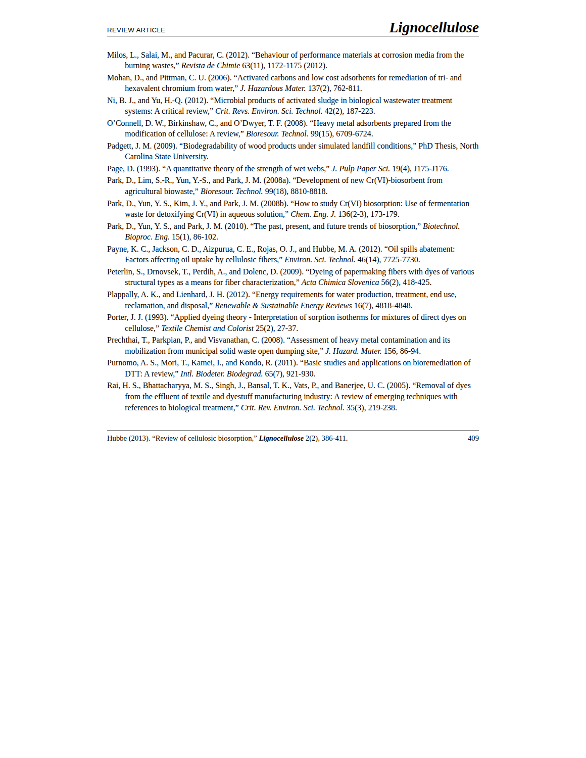Review Article Lignocellulose
Milos, L., Salai, M., and Pacurar, C. (2012). “Behaviour of performance materials at corrosion media from the burning wastes,” Revista de Chimie 63(11), 1172-1175 (2012).
Mohan, D., and Pittman, C. U. (2006). “Activated carbons and low cost adsorbents for remediation of tri- and hexavalent chromium from water,” J. Hazardous Mater. 137(2), 762-811.
Ni, B. J., and Yu, H.-Q. (2012). “Microbial products of activated sludge in biological wastewater treatment systems: A critical review,” Crit. Revs. Environ. Sci. Technol. 42(2), 187-223.
O’Connell, D. W., Birkinshaw, C., and O’Dwyer, T. F. (2008). “Heavy metal adsorbents prepared from the modification of cellulose: A review,” Bioresour. Technol. 99(15), 6709-6724.
Padgett, J. M. (2009). “Biodegradability of wood products under simulated landfill conditions,” PhD Thesis, North Carolina State University.
Page, D. (1993). “A quantitative theory of the strength of wet webs,” J. Pulp Paper Sci. 19(4), J175-J176.
Park, D., Lim, S.-R., Yun, Y.-S., and Park, J. M. (2008a). “Development of new Cr(VI)-biosorbent from agricultural biowaste,” Bioresour. Technol. 99(18), 8810-8818.
Park, D., Yun, Y. S., Kim, J. Y., and Park, J. M. (2008b). “How to study Cr(VI) biosorption: Use of fermentation waste for detoxifying Cr(VI) in aqueous solution,” Chem. Eng. J. 136(2-3), 173-179.
Park, D., Yun, Y. S., and Park, J. M. (2010). “The past, present, and future trends of biosorption,” Biotechnol. Bioproc. Eng. 15(1), 86-102.
Payne, K. C., Jackson, C. D., Aizpurua, C. E., Rojas, O. J., and Hubbe, M. A. (2012). “Oil spills abatement: Factors affecting oil uptake by cellulosic fibers,” Environ. Sci. Technol. 46(14), 7725-7730.
Peterlin, S., Drnovsek, T., Perdih, A., and Dolenc, D. (2009). “Dyeing of papermaking fibers with dyes of various structural types as a means for fiber characterization,” Acta Chimica Slovenica 56(2), 418-425.
Plappally, A. K., and Lienhard, J. H. (2012). “Energy requirements for water production, treatment, end use, reclamation, and disposal,” Renewable & Sustainable Energy Reviews 16(7), 4818-4848.
Porter, J. J. (1993). “Applied dyeing theory - Interpretation of sorption isotherms for mixtures of direct dyes on cellulose,” Textile Chemist and Colorist 25(2), 27-37.
Prechthai, T., Parkpian, P., and Visvanathan, C. (2008). “Assessment of heavy metal contamination and its mobilization from municipal solid waste open dumping site,” J. Hazard. Mater. 156, 86-94.
Purnomo, A. S., Mori, T., Kamei, I., and Kondo, R. (2011). “Basic studies and applications on bioremediation of DTT: A review,” Intl. Biodeter. Biodegrad. 65(7), 921-930.
Rai, H. S., Bhattacharyya, M. S., Singh, J., Bansal, T. K., Vats, P., and Banerjee, U. C. (2005). “Removal of dyes from the effluent of textile and dyestuff manufacturing industry: A review of emerging techniques with references to biological treatment,” Crit. Rev. Environ. Sci. Technol. 35(3), 219-238.
Hubbe (2013). “Review of cellulosic biosorption,” Lignocellulose 2(2), 386-411. 409